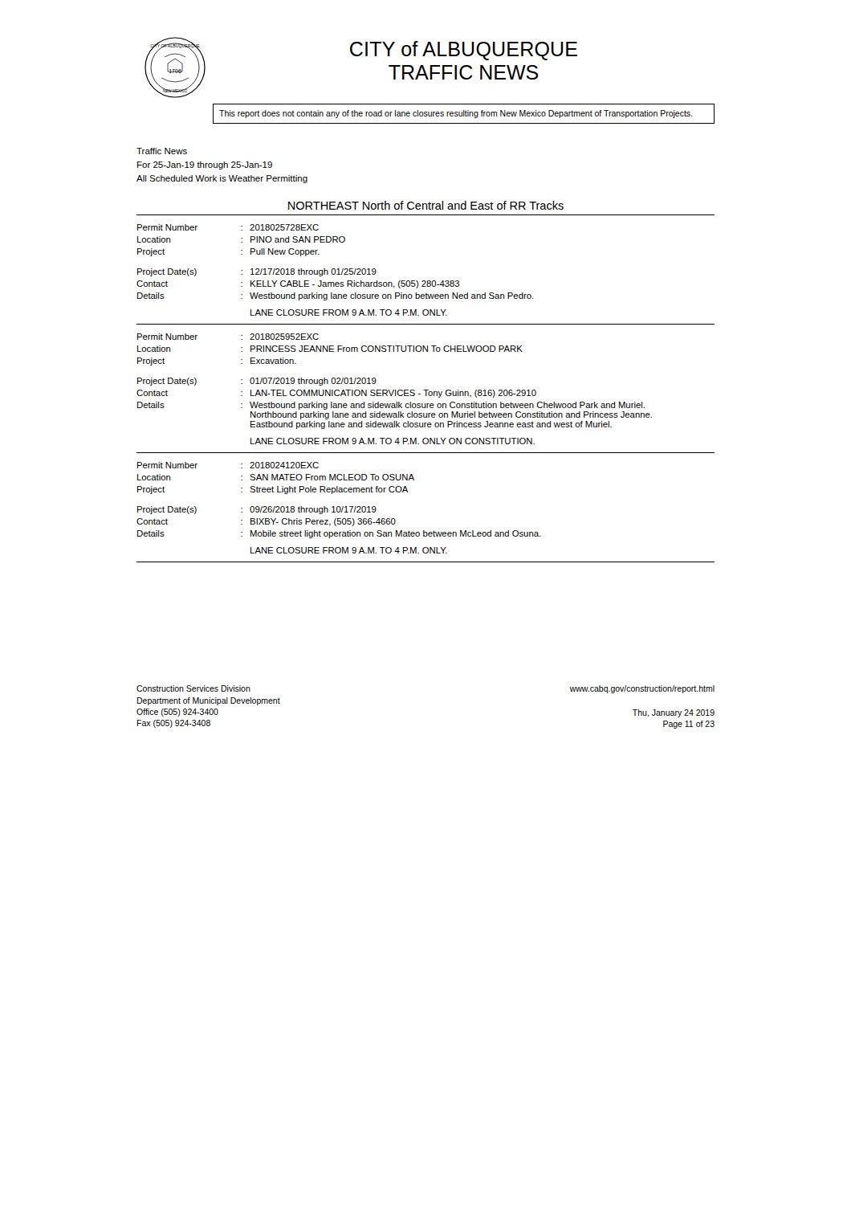CITY OF ALBUQUERQUE NEW MEXICO 1706
CITY of ALBUQUERQUE
TRAFFIC NEWS
This report does not contain any of the road or lane closures resulting from New Mexico Department of Transportation Projects.
Traffic News
For 25-Jan-19 through 25-Jan-19
All Scheduled Work is Weather Permitting
NORTHEAST North of Central and East of RR Tracks
| Permit Number | : | 2018025728EXC |
| Location | : | PINO and SAN PEDRO |
| Project | : | Pull New Copper. |
| Project Date(s) | : | 12/17/2018 through 01/25/2019 |
| Contact | : | KELLY CABLE - James Richardson, (505) 280-4383 |
| Details | : | Westbound parking lane closure on Pino between Ned and San Pedro. LANE CLOSURE FROM 9 A.M. TO 4 P.M. ONLY. |
| Permit Number | : | 2018025952EXC |
| Location | : | PRINCESS JEANNE From CONSTITUTION To CHELWOOD PARK |
| Project | : | Excavation. |
| Project Date(s) | : | 01/07/2019 through 02/01/2019 |
| Contact | : | LAN-TEL COMMUNICATION SERVICES - Tony Guinn, (816) 206-2910 |
| Details | : | Westbound parking lane and sidewalk closure on Constitution between Chelwood Park and Muriel. Northbound parking lane and sidewalk closure on Muriel between Constitution and Princess Jeanne. Eastbound parking lane and sidewalk closure on Princess Jeanne east and west of Muriel. LANE CLOSURE FROM 9 A.M. TO 4 P.M. ONLY ON CONSTITUTION. |
| Permit Number | : | 2018024120EXC |
| Location | : | SAN MATEO From MCLEOD To OSUNA |
| Project | : | Street Light Pole Replacement for COA |
| Project Date(s) | : | 09/26/2018 through 10/17/2019 |
| Contact | : | BIXBY- Chris Perez, (505) 366-4660 |
| Details | : | Mobile street light operation on San Mateo between McLeod and Osuna. LANE CLOSURE FROM 9 A.M. TO 4 P.M. ONLY. |
Construction Services Division
Department of Municipal Development
Office (505) 924-3400
Fax (505) 924-3408
www.cabq.gov/construction/report.html
Thu, January 24 2019
Page 11 of 23